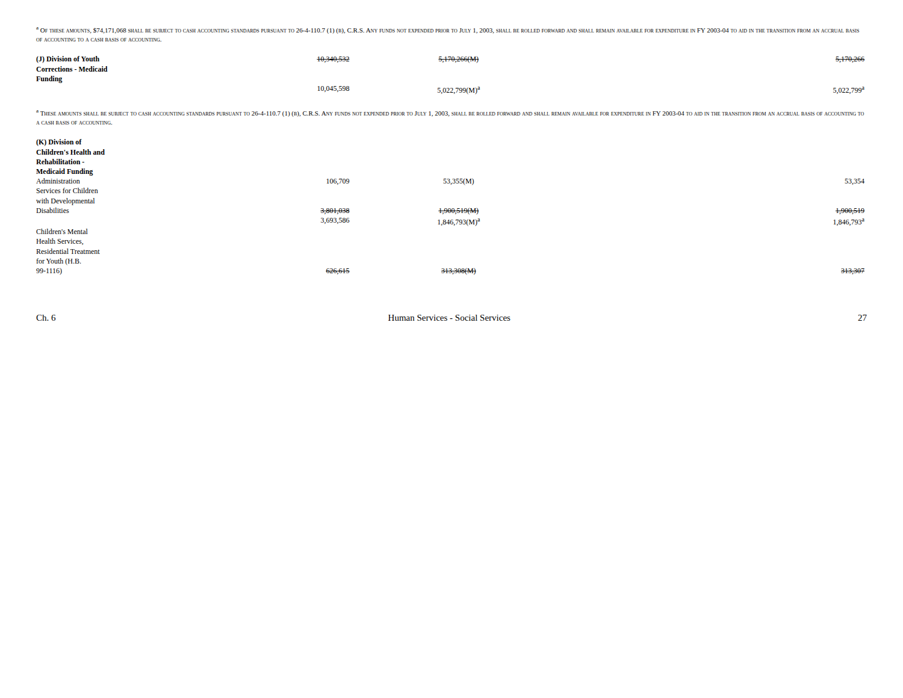a Of these amounts, $74,171,068 shall be subject to cash accounting standards pursuant to 26-4-110.7 (1) (b), C.R.S. Any funds not expended prior to July 1, 2003, shall be rolled forward and shall remain available for expenditure in FY 2003-04 to aid in the transition from an accrual basis of accounting to a cash basis of accounting.
| (J) Division of Youth Corrections - Medicaid Funding | 10,340,532 | 5,170,266(M) | | 5,170,266 |
| | 10,045,598 | 5,022,799(M) a | | 5,022,799 a |
a These amounts shall be subject to cash accounting standards pursuant to 26-4-110.7 (1) (b), C.R.S. Any funds not expended prior to July 1, 2003, shall be rolled forward and shall remain available for expenditure in FY 2003-04 to aid in the transition from an accrual basis of accounting to a cash basis of accounting.
| (K) Division of Children's Health and Rehabilitation - Medicaid Funding | | | | |
| Administration | 106,709 | 53,355(M) | | 53,354 |
| Services for Children with Developmental Disabilities | 3,801,038 | 1,900,519(M) | | 1,900,519 |
| | 3,693,586 | 1,846,793(M) a | | 1,846,793 a |
| Children's Mental Health Services, Residential Treatment for Youth (H.B. 99-1116) | 626,615 | 313,308(M) | | 313,307 |
Ch. 6
Human Services - Social Services
27